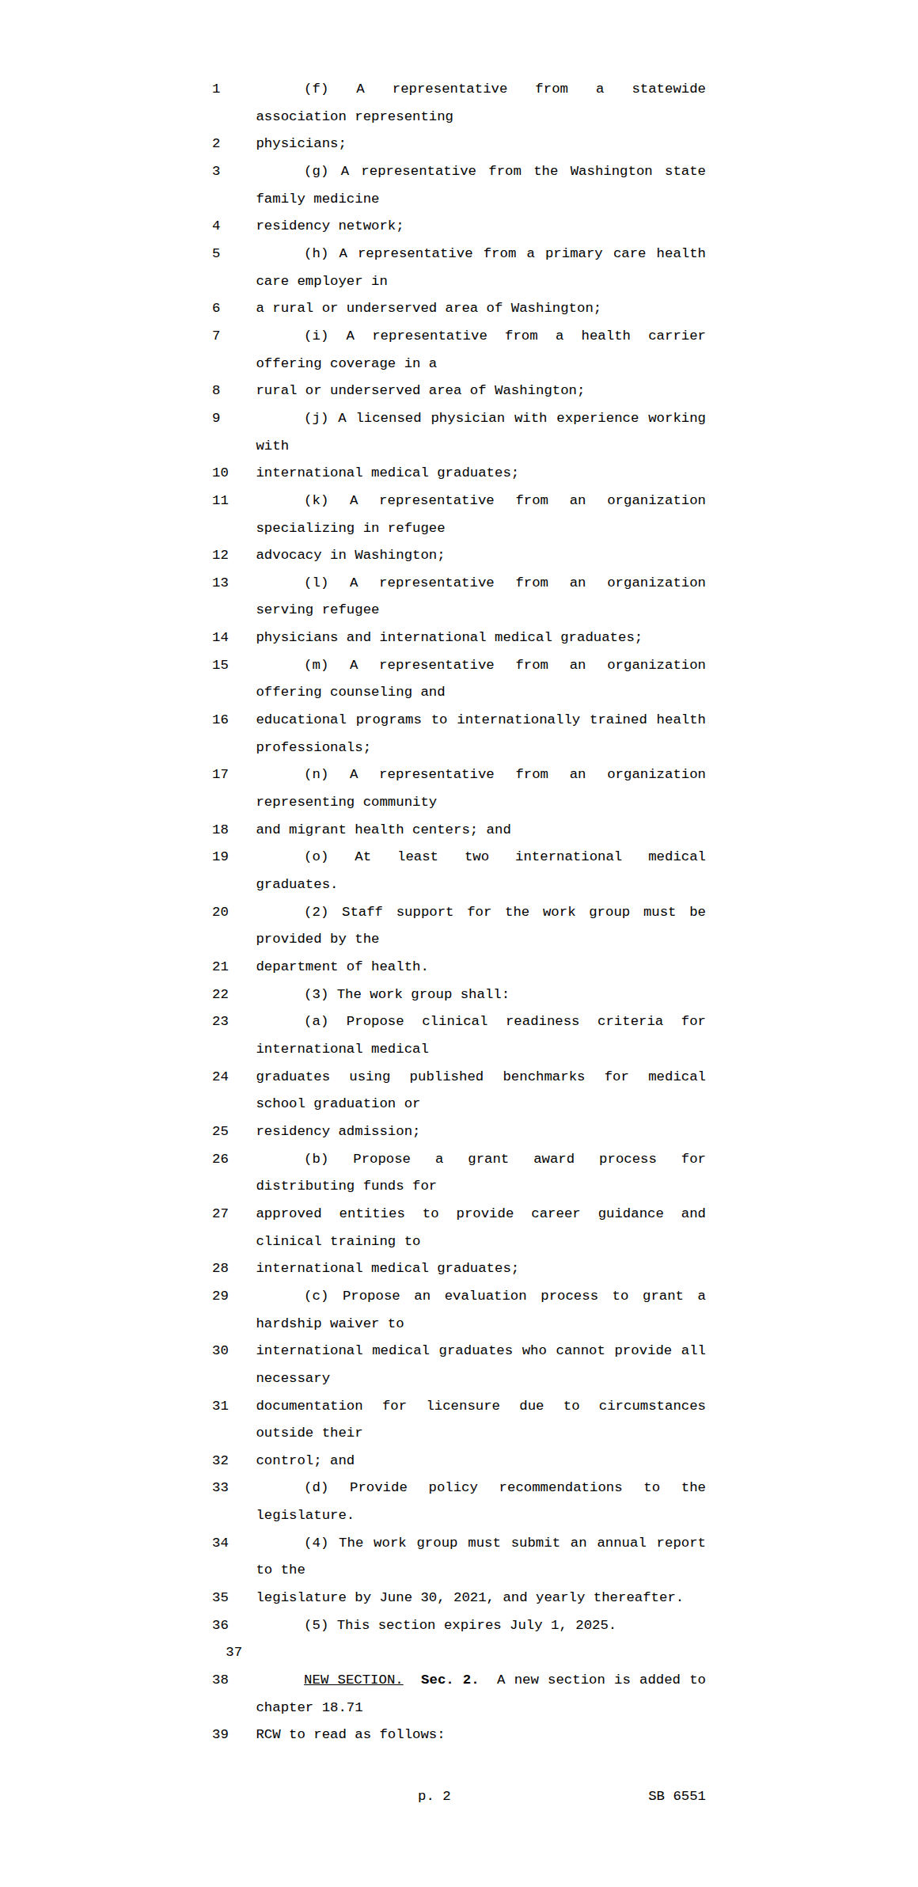(f) A representative from a statewide association representing
physicians;
(g) A representative from the Washington state family medicine
residency network;
(h) A representative from a primary care health care employer in
a rural or underserved area of Washington;
(i) A representative from a health carrier offering coverage in a
rural or underserved area of Washington;
(j) A licensed physician with experience working with
international medical graduates;
(k) A representative from an organization specializing in refugee
advocacy in Washington;
(l) A representative from an organization serving refugee
physicians and international medical graduates;
(m) A representative from an organization offering counseling and
educational programs to internationally trained health professionals;
(n) A representative from an organization representing community
and migrant health centers; and
(o) At least two international medical graduates.
(2) Staff support for the work group must be provided by the
department of health.
(3) The work group shall:
(a) Propose clinical readiness criteria for international medical
graduates using published benchmarks for medical school graduation or
residency admission;
(b) Propose a grant award process for distributing funds for
approved entities to provide career guidance and clinical training to
international medical graduates;
(c) Propose an evaluation process to grant a hardship waiver to
international medical graduates who cannot provide all necessary
documentation for licensure due to circumstances outside their
control; and
(d) Provide policy recommendations to the legislature.
(4) The work group must submit an annual report to the
legislature by June 30, 2021, and yearly thereafter.
(5) This section expires July 1, 2025.
NEW SECTION. Sec. 2. A new section is added to chapter 18.71
RCW to read as follows:
p. 2
SB 6551